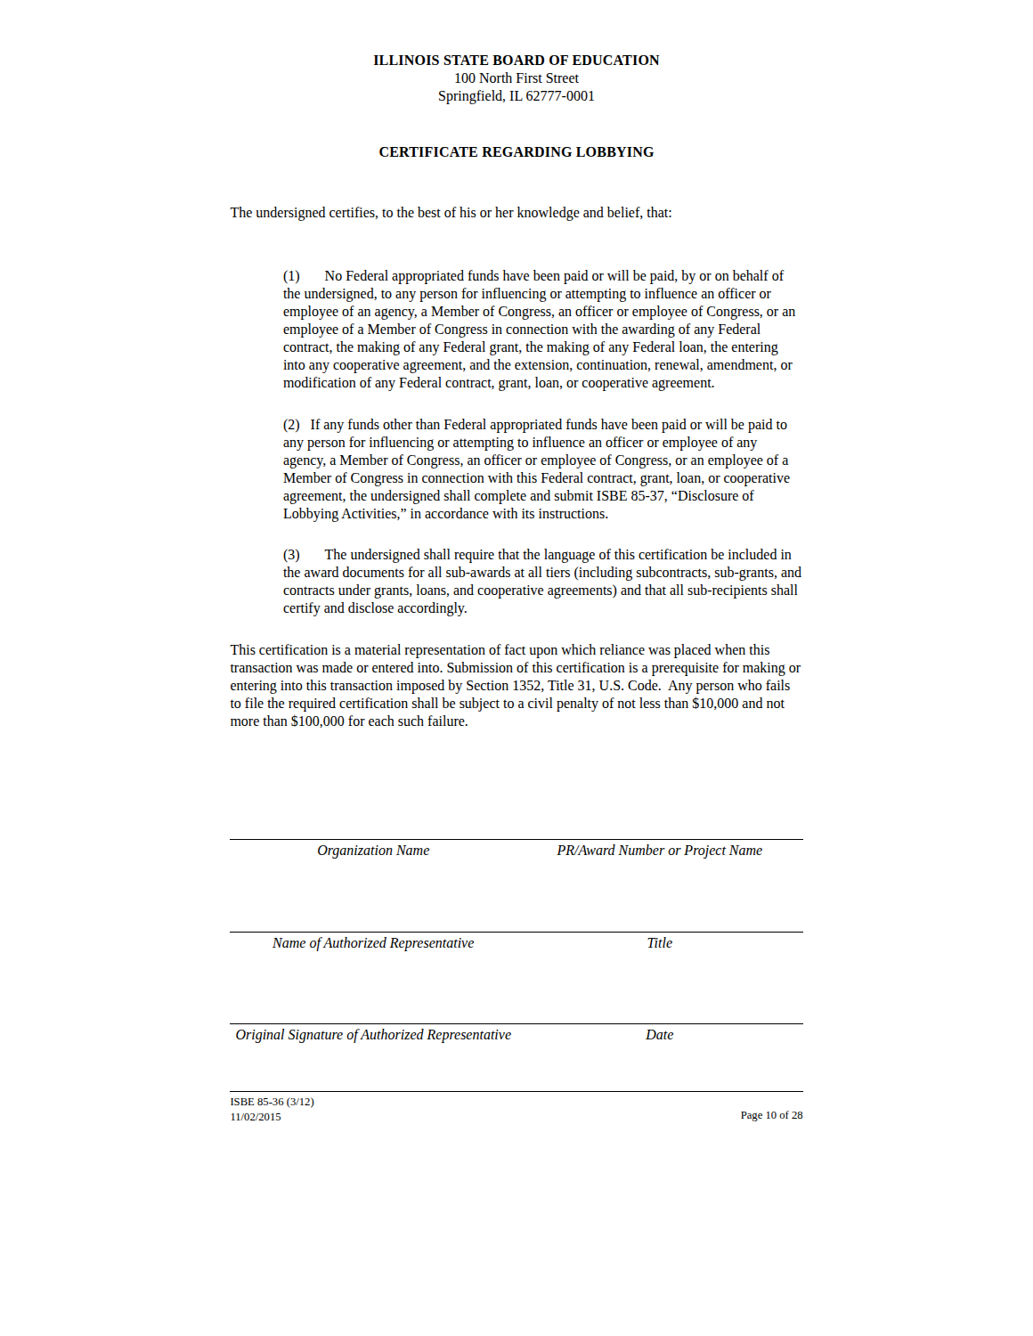ILLINOIS STATE BOARD OF EDUCATION
100 North First Street
Springfield, IL 62777-0001
CERTIFICATE REGARDING LOBBYING
The undersigned certifies, to the best of his or her knowledge and belief, that:
(1) No Federal appropriated funds have been paid or will be paid, by or on behalf of the undersigned, to any person for influencing or attempting to influence an officer or employee of an agency, a Member of Congress, an officer or employee of Congress, or an employee of a Member of Congress in connection with the awarding of any Federal contract, the making of any Federal grant, the making of any Federal loan, the entering into any cooperative agreement, and the extension, continuation, renewal, amendment, or modification of any Federal contract, grant, loan, or cooperative agreement.
(2) If any funds other than Federal appropriated funds have been paid or will be paid to any person for influencing or attempting to influence an officer or employee of any agency, a Member of Congress, an officer or employee of Congress, or an employee of a Member of Congress in connection with this Federal contract, grant, loan, or cooperative agreement, the undersigned shall complete and submit ISBE 85-37, “Disclosure of Lobbying Activities,” in accordance with its instructions.
(3) The undersigned shall require that the language of this certification be included in the award documents for all sub-awards at all tiers (including subcontracts, sub-grants, and contracts under grants, loans, and cooperative agreements) and that all sub-recipients shall certify and disclose accordingly.
This certification is a material representation of fact upon which reliance was placed when this transaction was made or entered into. Submission of this certification is a prerequisite for making or entering into this transaction imposed by Section 1352, Title 31, U.S. Code. Any person who fails to file the required certification shall be subject to a civil penalty of not less than $10,000 and not more than $100,000 for each such failure.
| Organization Name | PR/Award Number or Project Name |
| Name of Authorized Representative | Title |
| Original Signature of Authorized Representative | Date |
ISBE 85-36 (3/12)
11/02/2015
Page 10 of 28